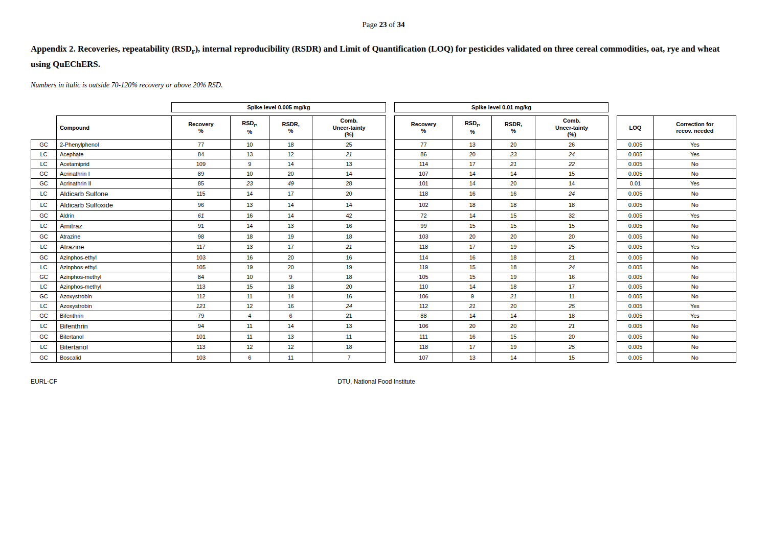Page 23 of 34
Appendix 2. Recoveries, repeatability (RSDr), internal reproducibility (RSDR) and Limit of Quantification (LOQ) for pesticides validated on three cereal commodities, oat, rye and wheat using QuEChERS.
Numbers in italic is outside 70-120% recovery or above 20% RSD.
| | | Spike level 0.005 mg/kg | | Spike level 0.01 mg/kg | | | |
| --- | --- | --- | --- | --- | --- | --- | --- |
| | Compound | Recovery % | RSD r , % | RSDR, % | Comb. Uncer-tainty (%) | | Recovery % | RSD r , % | RSDR, % | Comb. Uncer-tainty (%) | | LOQ | Correction for recov. needed |
| GC | 2-Phenylphenol | 77 | 10 | 18 | 25 | | 77 | 13 | 20 | 26 | | 0.005 | Yes |
| LC | Acephate | 84 | 13 | 12 | 21 | | 86 | 20 | 23 | 24 | | 0.005 | Yes |
| LC | Acetamiprid | 109 | 9 | 14 | 13 | | 114 | 17 | 21 | 22 | | 0.005 | No |
| GC | Acrinathrin I | 89 | 10 | 20 | 14 | | 107 | 14 | 14 | 15 | | 0.005 | No |
| GC | Acrinathrin II | 85 | 23 | 49 | 28 | | 101 | 14 | 20 | 14 | | 0.01 | Yes |
| LC | Aldicarb Sulfone | 115 | 14 | 17 | 20 | | 118 | 16 | 16 | 24 | | 0.005 | No |
| LC | Aldicarb Sulfoxide | 96 | 13 | 14 | 14 | | 102 | 18 | 18 | 18 | | 0.005 | No |
| GC | Aldrin | 61 | 16 | 14 | 42 | | 72 | 14 | 15 | 32 | | 0.005 | Yes |
| LC | Amitraz | 91 | 14 | 13 | 16 | | 99 | 15 | 15 | 15 | | 0.005 | No |
| GC | Atrazine | 98 | 18 | 19 | 18 | | 103 | 20 | 20 | 20 | | 0.005 | No |
| LC | Atrazine | 117 | 13 | 17 | 21 | | 118 | 17 | 19 | 25 | | 0.005 | Yes |
| GC | Azinphos-ethyl | 103 | 16 | 20 | 16 | | 114 | 16 | 18 | 21 | | 0.005 | No |
| LC | Azinphos-ethyl | 105 | 19 | 20 | 19 | | 119 | 15 | 18 | 24 | | 0.005 | No |
| GC | Azinphos-methyl | 84 | 10 | 9 | 18 | | 105 | 15 | 19 | 16 | | 0.005 | No |
| LC | Azinphos-methyl | 113 | 15 | 18 | 20 | | 110 | 14 | 18 | 17 | | 0.005 | No |
| GC | Azoxystrobin | 112 | 11 | 14 | 16 | | 106 | 9 | 21 | 11 | | 0.005 | No |
| LC | Azoxystrobin | 121 | 12 | 16 | 24 | | 112 | 21 | 20 | 25 | | 0.005 | Yes |
| GC | Bifenthrin | 79 | 4 | 6 | 21 | | 88 | 14 | 14 | 18 | | 0.005 | Yes |
| LC | Bifenthrin | 94 | 11 | 14 | 13 | | 106 | 20 | 20 | 21 | | 0.005 | No |
| GC | Bitertanol | 101 | 11 | 13 | 11 | | 111 | 16 | 15 | 20 | | 0.005 | No |
| LC | Bitertanol | 113 | 12 | 12 | 18 | | 118 | 17 | 19 | 25 | | 0.005 | No |
| GC | Boscalid | 103 | 6 | 11 | 7 | | 107 | 13 | 14 | 15 | | 0.005 | No |
EURL-CF
DTU, National Food Institute